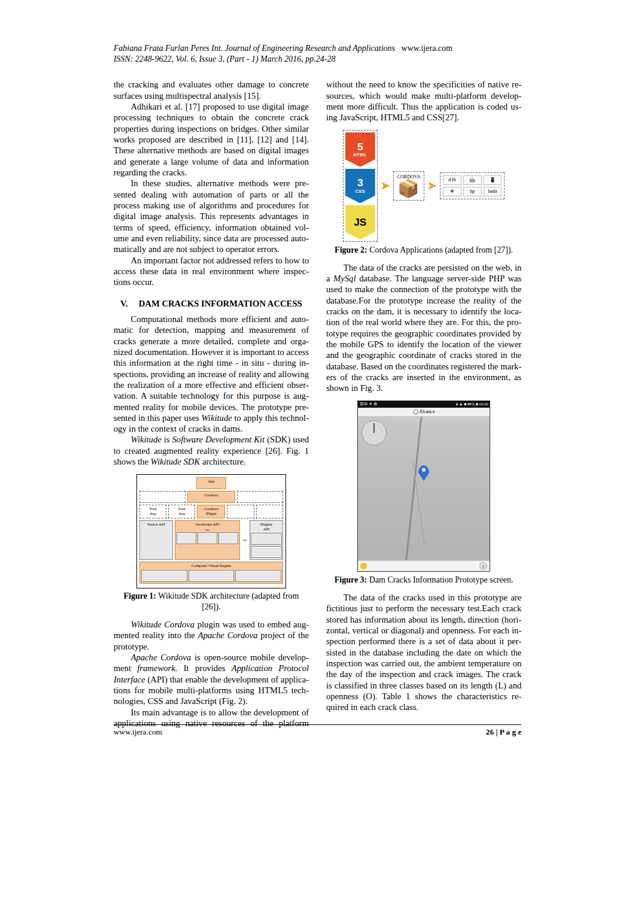Fabiana Frata Furlan Peres Int. Journal of Engineering Research and Applications www.ijera.com
ISSN: 2248-9622, Vol. 6, Issue 3, (Part - 1) March 2016, pp.24-28
the cracking and evaluates other damage to concrete surfaces using multispectral analysis [15].
Adhikari et al. [17] proposed to use digital image processing techniques to obtain the concrete crack properties during inspections on bridges. Other similar works proposed are described in [11], [12] and [14]. These alternative methods are based on digital images and generate a large volume of data and information regarding the cracks.
In these studies, alternative methods were presented dealing with automation of parts or all the process making use of algorithms and procedures for digital image analysis. This represents advantages in terms of speed, efficiency, information obtained volume and even reliability, since data are processed automatically and are not subject to operator errors.
An important factor not addressed refers to how to access these data in real environment where inspections occur.
V. Dam Cracks Information Access
Computational methods more efficient and automatic for detection, mapping and measurement of cracks generate a more detailed, complete and organized documentation. However it is important to access this information at the right time - in situ - during inspections, providing an increase of reality and allowing the realization of a more effective and efficient observation. A suitable technology for this purpose is augmented reality for mobile devices. The prototype presented in this paper uses Wikitude to apply this technology in the context of cracks in dams.
Wikitude is Software Development Kit (SDK) used to created augmented reality experience [26]. Fig. 1 shows the Wikitude SDK architecture.
App
Cordova
Your
App
Your
App
Cordova
Plugin
Native API
JavaScript API
↔
↔
Plugins
API
Computer Vision Engine
Figure 1: Wikitude SDK architecture (adapted from [26]).
Wikitude Cordova plugin was used to embed augmented reality into the Apache Cordova project of the prototype.
Apache Cordova is open-source mobile development framework. It provides Application Protocol Interface (API) that enable the development of applications for mobile multi-platforms using HTML5 technologies, CSS and JavaScript (Fig. 2).
Its main advantage is to allow the development of applications using native resources of the platform without the need to know the specificities of native resources, which would make multi-platform development more difficult. Thus the application is coded using JavaScript, HTML5 and CSS[27].
5 HTML
3 CSS
JS
➤
CORDOVA
📦
➤
iOS
🤖
📱
❄
hp
bada
Figure 2: Cordova Applications (adapted from [27]).
The data of the cracks are persisted on the web, in a MySql database. The language server-side PHP was used to make the connection of the prototype with the database.For the prototype increase the reality of the cracks on the dam, it is necessary to identify the location of the real world where they are. For this, the prototype requires the geographic coordinates provided by the mobile GPS to identify the location of the viewer and the geographic coordinate of cracks stored in the database. Based on the coordinates registered the markers of the cracks are inserted in the environment, as shown in Fig. 3.
☰ ✉ ☀ ⚙ ● ▲ ■ 88% ■ 10:20
◯ Alcance
i
Figure 3: Dam Cracks Information Prototype screen.
The data of the cracks used in this prototype are fictitious just to perform the necessary test.Each crack stored has information about its length, direction (horizontal, vertical or diagonal) and openness. For each inspection performed there is a set of data about it persisted in the database including the date on which the inspection was carried out, the ambient temperature on the day of the inspection and crack images. The crack is classified in three classes based on its length (L) and openness (O). Table 1 shows the characteristics required in each crack class.
www.ijera.com
26 | P a g e